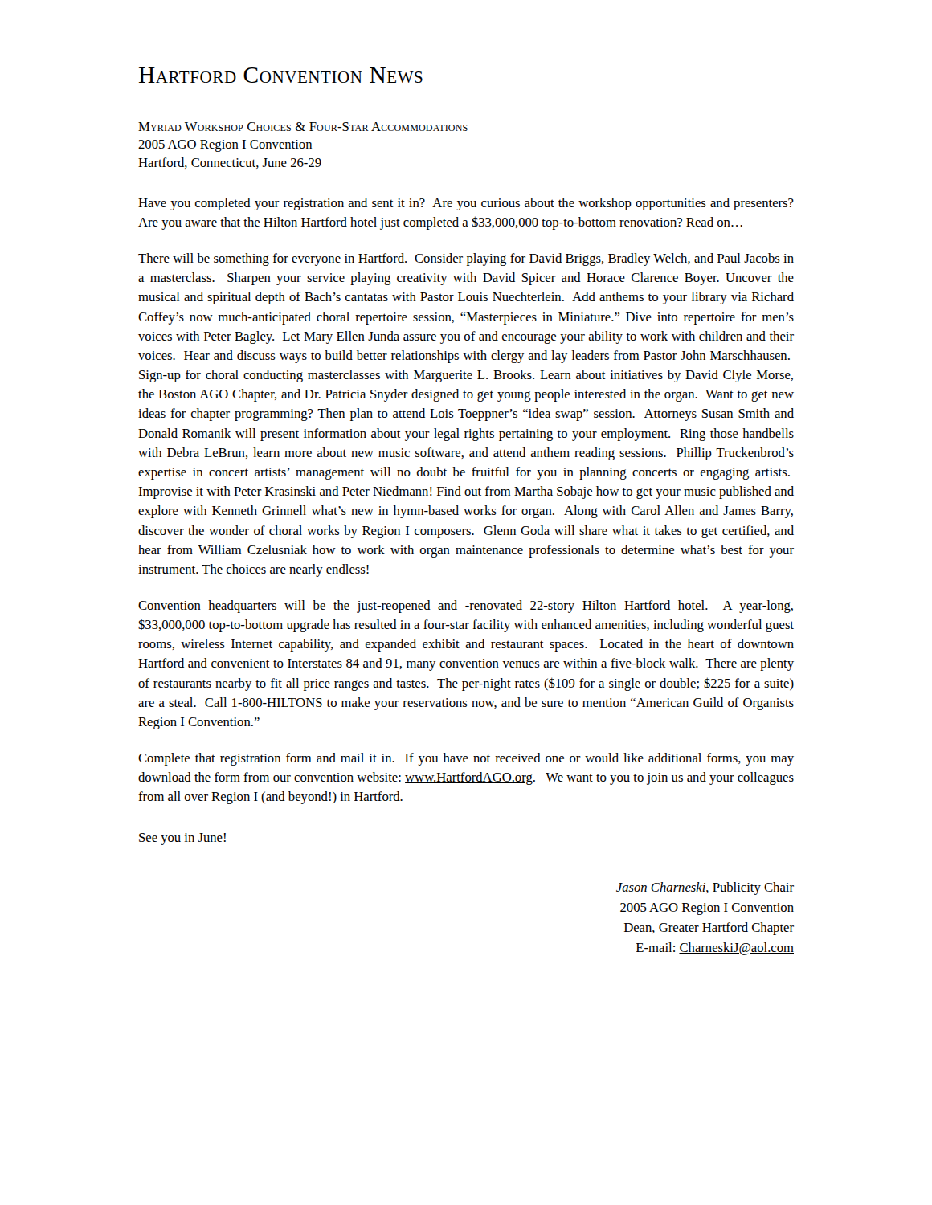Hartford Convention News
Myriad Workshop Choices & Four-Star Accommodations
2005 AGO Region I Convention
Hartford, Connecticut, June 26-29
Have you completed your registration and sent it in? Are you curious about the workshop opportunities and presenters? Are you aware that the Hilton Hartford hotel just completed a $33,000,000 top-to-bottom renovation? Read on…
There will be something for everyone in Hartford. Consider playing for David Briggs, Bradley Welch, and Paul Jacobs in a masterclass. Sharpen your service playing creativity with David Spicer and Horace Clarence Boyer. Uncover the musical and spiritual depth of Bach’s cantatas with Pastor Louis Nuechterlein. Add anthems to your library via Richard Coffey’s now much-anticipated choral repertoire session, “Masterpieces in Miniature.” Dive into repertoire for men’s voices with Peter Bagley. Let Mary Ellen Junda assure you of and encourage your ability to work with children and their voices. Hear and discuss ways to build better relationships with clergy and lay leaders from Pastor John Marschhausen. Sign-up for choral conducting masterclasses with Marguerite L. Brooks. Learn about initiatives by David Clyle Morse, the Boston AGO Chapter, and Dr. Patricia Snyder designed to get young people interested in the organ. Want to get new ideas for chapter programming? Then plan to attend Lois Toeppner’s “idea swap” session. Attorneys Susan Smith and Donald Romanik will present information about your legal rights pertaining to your employment. Ring those handbells with Debra LeBrun, learn more about new music software, and attend anthem reading sessions. Phillip Truckenbrod’s expertise in concert artists’ management will no doubt be fruitful for you in planning concerts or engaging artists. Improvise it with Peter Krasinski and Peter Niedmann! Find out from Martha Sobaje how to get your music published and explore with Kenneth Grinnell what’s new in hymn-based works for organ. Along with Carol Allen and James Barry, discover the wonder of choral works by Region I composers. Glenn Goda will share what it takes to get certified, and hear from William Czelusniak how to work with organ maintenance professionals to determine what’s best for your instrument. The choices are nearly endless!
Convention headquarters will be the just-reopened and -renovated 22-story Hilton Hartford hotel. A year-long, $33,000,000 top-to-bottom upgrade has resulted in a four-star facility with enhanced amenities, including wonderful guest rooms, wireless Internet capability, and expanded exhibit and restaurant spaces. Located in the heart of downtown Hartford and convenient to Interstates 84 and 91, many convention venues are within a five-block walk. There are plenty of restaurants nearby to fit all price ranges and tastes. The per-night rates ($109 for a single or double; $225 for a suite) are a steal. Call 1-800-HILTONS to make your reservations now, and be sure to mention “American Guild of Organists Region I Convention.”
Complete that registration form and mail it in. If you have not received one or would like additional forms, you may download the form from our convention website: www.HartfordAGO.org. We want to you to join us and your colleagues from all over Region I (and beyond!) in Hartford.
See you in June!
Jason Charneski, Publicity Chair
2005 AGO Region I Convention
Dean, Greater Hartford Chapter
E-mail: CharneskiJ@aol.com